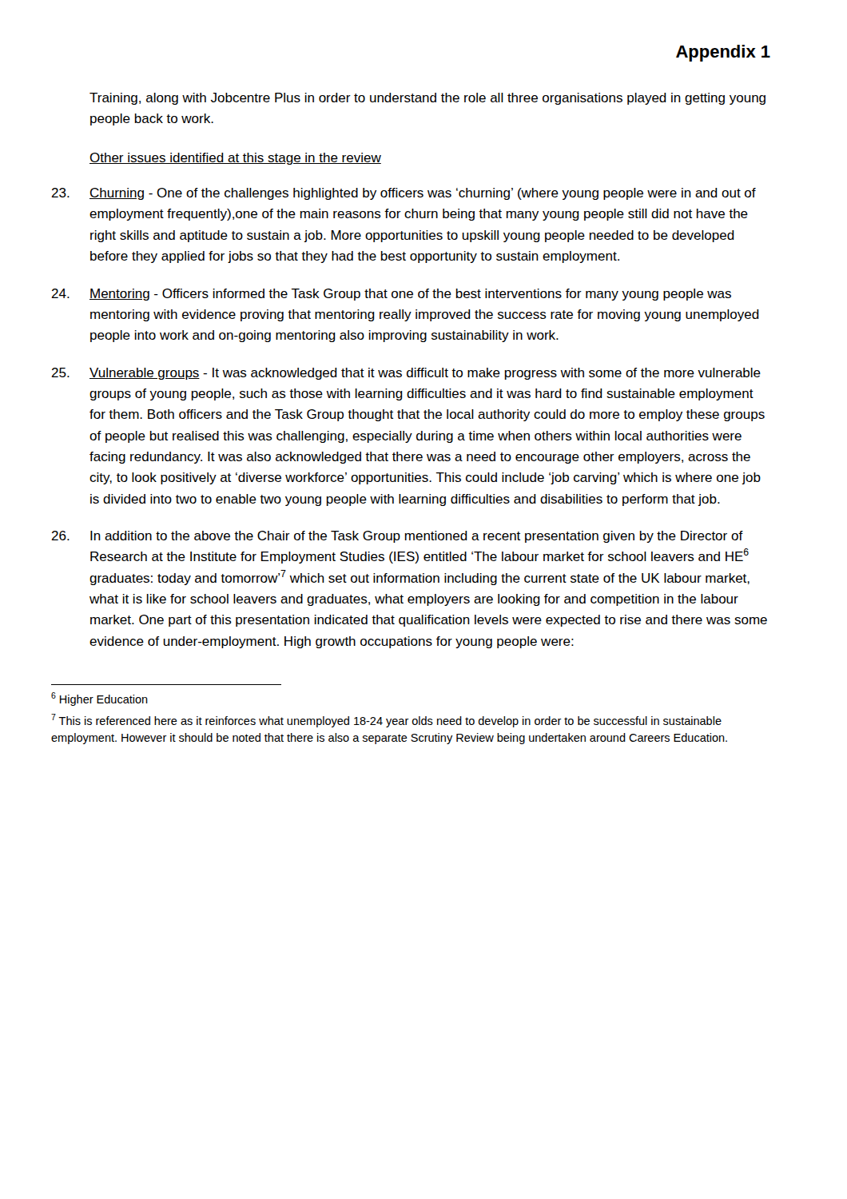Appendix 1
Training, along with Jobcentre Plus in order to understand the role all three organisations played in getting young people back to work.
Other issues identified at this stage in the review
Churning - One of the challenges highlighted by officers was ‘churning’ (where young people were in and out of employment frequently),one of the main reasons for churn being that many young people still did not have the right skills and aptitude to sustain a job. More opportunities to upskill young people needed to be developed before they applied for jobs so that they had the best opportunity to sustain employment.
Mentoring - Officers informed the Task Group that one of the best interventions for many young people was mentoring with evidence proving that mentoring really improved the success rate for moving young unemployed people into work and on-going mentoring also improving sustainability in work.
Vulnerable groups - It was acknowledged that it was difficult to make progress with some of the more vulnerable groups of young people, such as those with learning difficulties and it was hard to find sustainable employment for them. Both officers and the Task Group thought that the local authority could do more to employ these groups of people but realised this was challenging, especially during a time when others within local authorities were facing redundancy. It was also acknowledged that there was a need to encourage other employers, across the city, to look positively at ‘diverse workforce’ opportunities. This could include ‘job carving’ which is where one job is divided into two to enable two young people with learning difficulties and disabilities to perform that job.
In addition to the above the Chair of the Task Group mentioned a recent presentation given by the Director of Research at the Institute for Employment Studies (IES) entitled ‘The labour market for school leavers and HE6 graduates: today and tomorrow’7 which set out information including the current state of the UK labour market, what it is like for school leavers and graduates, what employers are looking for and competition in the labour market. One part of this presentation indicated that qualification levels were expected to rise and there was some evidence of under-employment. High growth occupations for young people were:
6 Higher Education
7 This is referenced here as it reinforces what unemployed 18-24 year olds need to develop in order to be successful in sustainable employment. However it should be noted that there is also a separate Scrutiny Review being undertaken around Careers Education.